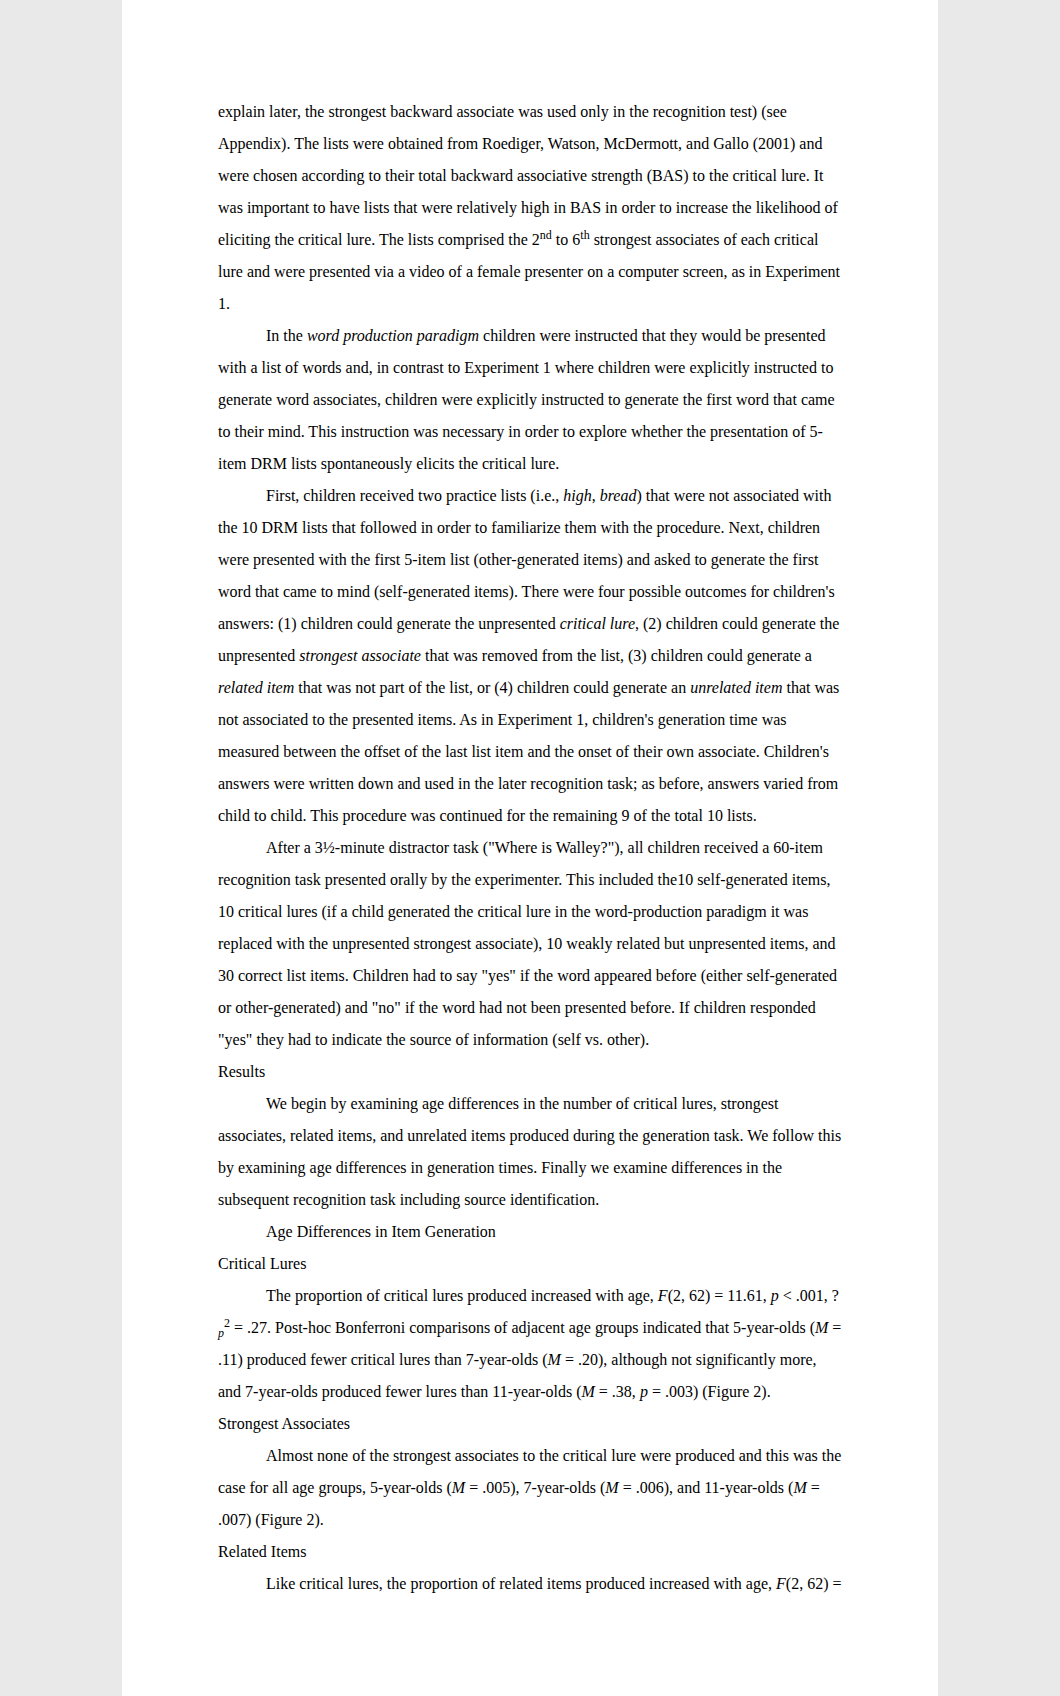explain later, the strongest backward associate was used only in the recognition test) (see Appendix). The lists were obtained from Roediger, Watson, McDermott, and Gallo (2001) and were chosen according to their total backward associative strength (BAS) to the critical lure. It was important to have lists that were relatively high in BAS in order to increase the likelihood of eliciting the critical lure. The lists comprised the 2nd to 6th strongest associates of each critical lure and were presented via a video of a female presenter on a computer screen, as in Experiment 1.
In the word production paradigm children were instructed that they would be presented with a list of words and, in contrast to Experiment 1 where children were explicitly instructed to generate word associates, children were explicitly instructed to generate the first word that came to their mind. This instruction was necessary in order to explore whether the presentation of 5-item DRM lists spontaneously elicits the critical lure.
First, children received two practice lists (i.e., high, bread) that were not associated with the 10 DRM lists that followed in order to familiarize them with the procedure. Next, children were presented with the first 5-item list (other-generated items) and asked to generate the first word that came to mind (self-generated items). There were four possible outcomes for children's answers: (1) children could generate the unpresented critical lure, (2) children could generate the unpresented strongest associate that was removed from the list, (3) children could generate a related item that was not part of the list, or (4) children could generate an unrelated item that was not associated to the presented items. As in Experiment 1, children's generation time was measured between the offset of the last list item and the onset of their own associate. Children's answers were written down and used in the later recognition task; as before, answers varied from child to child. This procedure was continued for the remaining 9 of the total 10 lists.
After a 3½-minute distractor task ("Where is Walley?"), all children received a 60-item recognition task presented orally by the experimenter. This included the10 self-generated items, 10 critical lures (if a child generated the critical lure in the word-production paradigm it was replaced with the unpresented strongest associate), 10 weakly related but unpresented items, and 30 correct list items. Children had to say "yes" if the word appeared before (either self-generated or other-generated) and "no" if the word had not been presented before. If children responded "yes" they had to indicate the source of information (self vs. other).
Results
We begin by examining age differences in the number of critical lures, strongest associates, related items, and unrelated items produced during the generation task. We follow this by examining age differences in generation times. Finally we examine differences in the subsequent recognition task including source identification.
Age Differences in Item Generation
Critical Lures
The proportion of critical lures produced increased with age, F(2, 62) = 11.61, p < .001, ?p2 = .27. Post-hoc Bonferroni comparisons of adjacent age groups indicated that 5-year-olds (M = .11) produced fewer critical lures than 7-year-olds (M = .20), although not significantly more, and 7-year-olds produced fewer lures than 11-year-olds (M = .38, p = .003) (Figure 2).
Strongest Associates
Almost none of the strongest associates to the critical lure were produced and this was the case for all age groups, 5-year-olds (M = .005), 7-year-olds (M = .006), and 11-year-olds (M = .007) (Figure 2).
Related Items
Like critical lures, the proportion of related items produced increased with age, F(2, 62) =